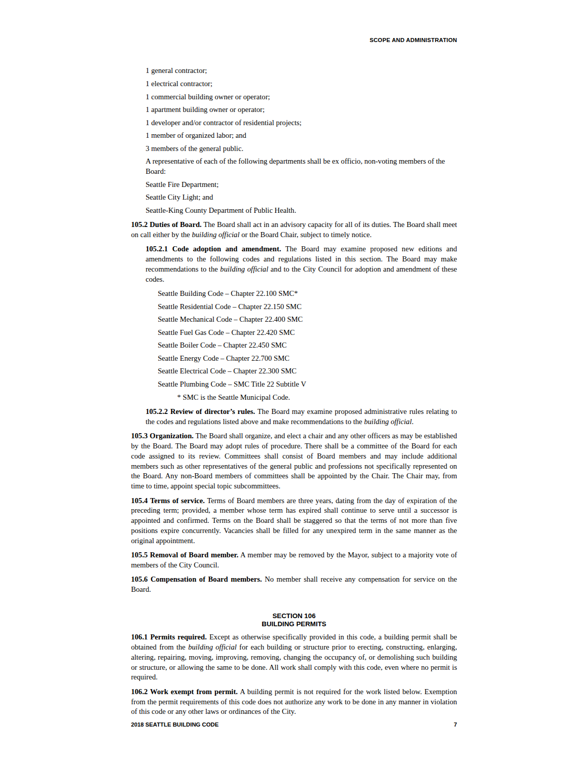SCOPE AND ADMINISTRATION
1 general contractor;
1 electrical contractor;
1 commercial building owner or operator;
1 apartment building owner or operator;
1 developer and/or contractor of residential projects;
1 member of organized labor; and
3 members of the general public.
A representative of each of the following departments shall be ex officio, non-voting members of the Board:
Seattle Fire Department;
Seattle City Light; and
Seattle-King County Department of Public Health.
105.2 Duties of Board. The Board shall act in an advisory capacity for all of its duties. The Board shall meet on call either by the building official or the Board Chair, subject to timely notice.
105.2.1 Code adoption and amendment. The Board may examine proposed new editions and amendments to the following codes and regulations listed in this section. The Board may make recommendations to the building official and to the City Council for adoption and amendment of these codes.
Seattle Building Code – Chapter 22.100 SMC*
Seattle Residential Code – Chapter 22.150 SMC
Seattle Mechanical Code – Chapter 22.400 SMC
Seattle Fuel Gas Code – Chapter 22.420 SMC
Seattle Boiler Code – Chapter 22.450 SMC
Seattle Energy Code – Chapter 22.700 SMC
Seattle Electrical Code – Chapter 22.300 SMC
Seattle Plumbing Code – SMC Title 22 Subtitle V
* SMC is the Seattle Municipal Code.
105.2.2 Review of director’s rules. The Board may examine proposed administrative rules relating to the codes and regulations listed above and make recommendations to the building official.
105.3 Organization. The Board shall organize, and elect a chair and any other officers as may be established by the Board. The Board may adopt rules of procedure. There shall be a committee of the Board for each code assigned to its review. Committees shall consist of Board members and may include additional members such as other representatives of the general public and professions not specifically represented on the Board. Any non-Board members of committees shall be appointed by the Chair. The Chair may, from time to time, appoint special topic subcommittees.
105.4 Terms of service. Terms of Board members are three years, dating from the day of expiration of the preceding term; provided, a member whose term has expired shall continue to serve until a successor is appointed and confirmed. Terms on the Board shall be staggered so that the terms of not more than five positions expire concurrently. Vacancies shall be filled for any unexpired term in the same manner as the original appointment.
105.5 Removal of Board member. A member may be removed by the Mayor, subject to a majority vote of members of the City Council.
105.6 Compensation of Board members. No member shall receive any compensation for service on the Board.
SECTION 106 BUILDING PERMITS
106.1 Permits required. Except as otherwise specifically provided in this code, a building permit shall be obtained from the building official for each building or structure prior to erecting, constructing, enlarging, altering, repairing, moving, improving, removing, changing the occupancy of, or demolishing such building or structure, or allowing the same to be done. All work shall comply with this code, even where no permit is required.
106.2 Work exempt from permit. A building permit is not required for the work listed below. Exemption from the permit requirements of this code does not authorize any work to be done in any manner in violation of this code or any other laws or ordinances of the City.
2018 SEATTLE BUILDING CODE 7